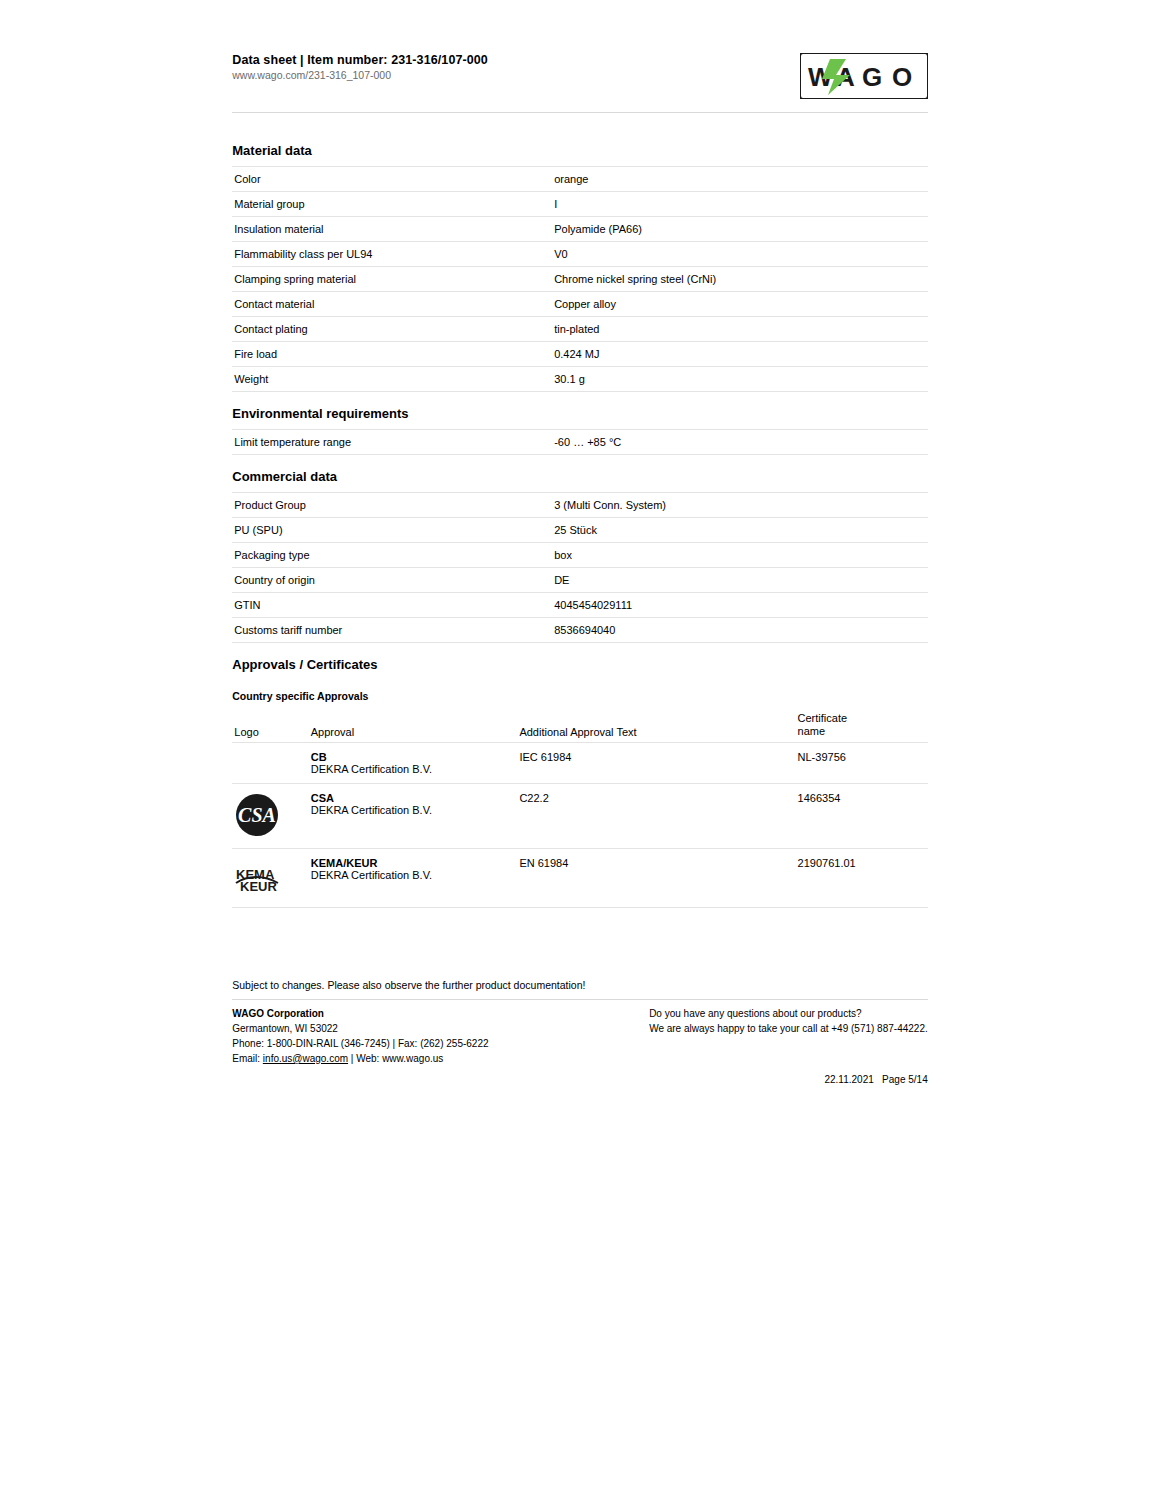Data sheet | Item number: 231-316/107-000
www.wago.com/231-316_107-000
W A G O
Material data
| Color | orange |
| Material group | I |
| Insulation material | Polyamide (PA66) |
| Flammability class per UL94 | V0 |
| Clamping spring material | Chrome nickel spring steel (CrNi) |
| Contact material | Copper alloy |
| Contact plating | tin-plated |
| Fire load | 0.424 MJ |
| Weight | 30.1 g |
Environmental requirements
| Limit temperature range | -60 … +85 °C |
Commercial data
| Product Group | 3 (Multi Conn. System) |
| PU (SPU) | 25 Stück |
| Packaging type | box |
| Country of origin | DE |
| GTIN | 4045454029111 |
| Customs tariff number | 8536694040 |
Approvals / Certificates
Country specific Approvals
| Logo | Approval | Additional Approval Text | Certificate name |
| --- | --- | --- | --- |
| | CB DEKRA Certification B.V. | IEC 61984 | NL-39756 |
| CSA | CSA DEKRA Certification B.V. | C22.2 | 1466354 |
| KEMA KEUR | KEMA/KEUR DEKRA Certification B.V. | EN 61984 | 2190761.01 |
Subject to changes. Please also observe the further product documentation!
WAGO Corporation
Germantown, WI 53022
Phone: 1-800-DIN-RAIL (346-7245) | Fax: (262) 255-6222
Email: info.us@wago.com | Web: www.wago.us
Do you have any questions about our products?
We are always happy to take your call at +49 (571) 887-44222.
22.11.2021 Page 5/14